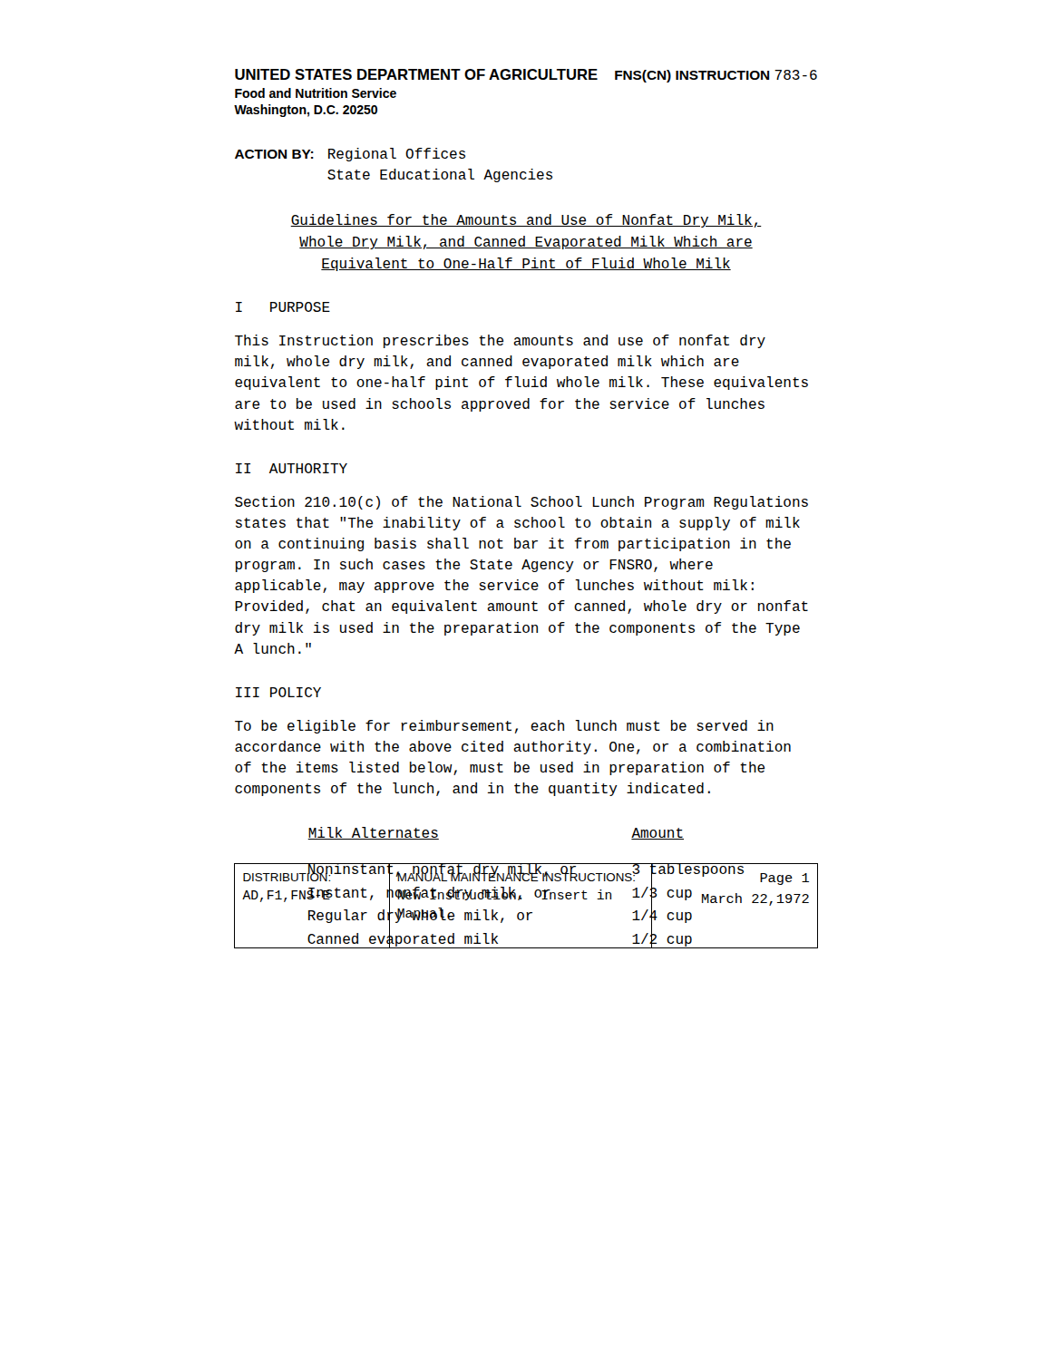UNITED STATES DEPARTMENT OF AGRICULTURE
Food and Nutrition Service
Washington, D.C. 20250
FNS(CN) INSTRUCTION 783-6
ACTION BY:
Regional Offices
State Educational Agencies
Guidelines for the Amounts and Use of Nonfat Dry Milk,
Whole Dry Milk, and Canned Evaporated Milk Which are
Equivalent to One-Half Pint of Fluid Whole Milk
IPURPOSE
This Instruction prescribes the amounts and use of nonfat dry milk, whole dry milk, and canned evaporated milk which are equivalent to one-half pint of fluid whole milk. These equivalents are to be used in schools approved for the service of lunches without milk.
IIAUTHORITY
Section 210.10(c) of the National School Lunch Program Regulations states that "The inability of a school to obtain a supply of milk on a continuing basis shall not bar it from participation in the program. In such cases the State Agency or FNSRO, where applicable, may approve the service of lunches without milk: Provided, chat an equivalent amount of canned, whole dry or nonfat dry milk is used in the preparation of the components of the Type A lunch."
IIIPOLICY
To be eligible for reimbursement, each lunch must be served in accordance with the above cited authority. One, or a combination of the items listed below, must be used in preparation of the components of the lunch, and in the quantity indicated.
| Milk Alternates | Amount |
| --- | --- |
| Noninstant, nonfat dry milk, or | 3 tablespoons |
| Instant, nonfat dry milk, or | 1/3 cup |
| Regular dry whole milk, or | 1/4 cup |
| Canned evaporated milk | 1/2 cup |
| DISTRIBUTION: AD,F1,FNS-E | MANUAL MAINTENANCE INSTRUCTIONS: New Instruction. Insert in Manual. | Page 1 March 22,1972 |